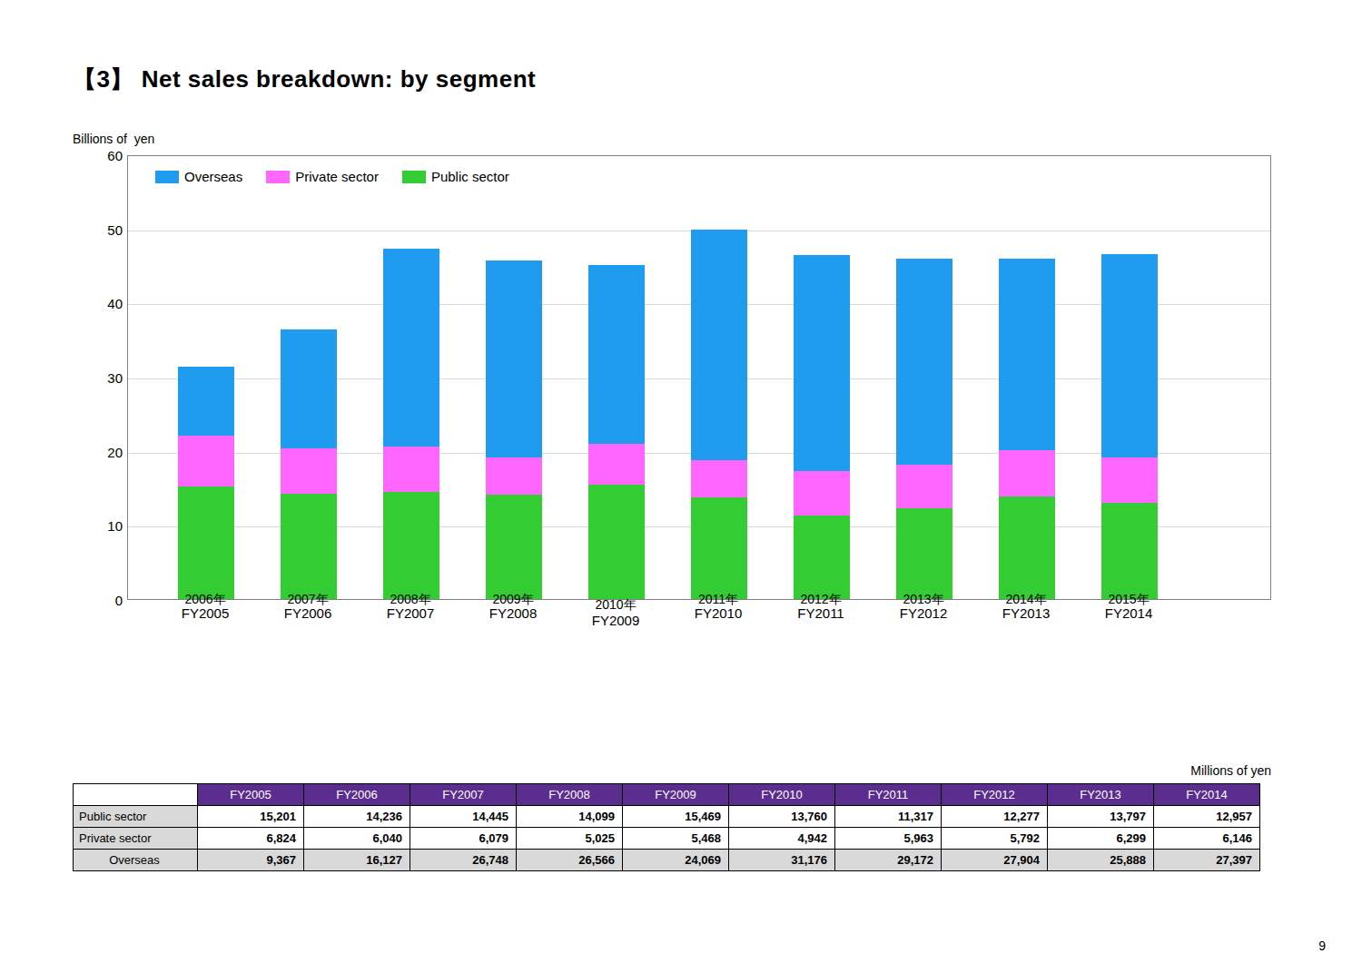【3】 Net sales breakdown: by segment
Billions of yen
60
50
40
30
20
10
0
Overseas
Private sector
Public sector
2006年 FY2005
2007年 FY2006
2008年 FY2007
2009年 FY2008
2010年 FY2009
2011年 FY2010
2012年 FY2011
2013年 FY2012
2014年 FY2013
2015年 FY2014
Millions of yen
| | FY2005 | FY2006 | FY2007 | FY2008 | FY2009 | FY2010 | FY2011 | FY2012 | FY2013 | FY2014 |
| --- | --- | --- | --- | --- | --- | --- | --- | --- | --- | --- |
| Public sector | 15,201 | 14,236 | 14,445 | 14,099 | 15,469 | 13,760 | 11,317 | 12,277 | 13,797 | 12,957 |
| Private sector | 6,824 | 6,040 | 6,079 | 5,025 | 5,468 | 4,942 | 5,963 | 5,792 | 6,299 | 6,146 |
| Overseas | 9,367 | 16,127 | 26,748 | 26,566 | 24,069 | 31,176 | 29,172 | 27,904 | 25,888 | 27,397 |
9